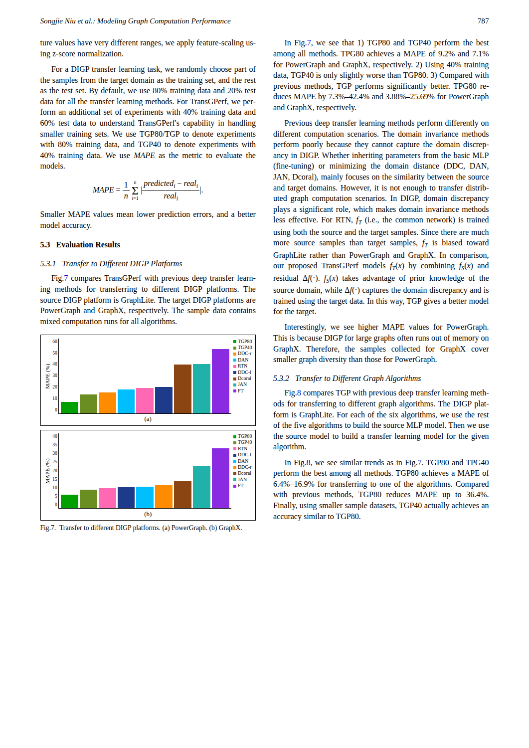Songjie Niu et al.: Modeling Graph Computation Performance 787
ture values have very different ranges, we apply feature-scaling using z-score normalization.
For a DIGP transfer learning task, we randomly choose part of the samples from the target domain as the training set, and the rest as the test set. By default, we use 80% training data and 20% test data for all the transfer learning methods. For TransGPerf, we perform an additional set of experiments with 40% training data and 60% test data to understand TransGPerf's capability in handling smaller training sets. We use TGP80/TGP to denote experiments with 80% training data, and TGP40 to denote experiments with 40% training data. We use MAPE as the metric to evaluate the models.
MAPE = 1 n n Σi=1 |predictedi − reali reali|.
Smaller MAPE values mean lower prediction errors, and a better model accuracy.
5.3 Evaluation Results
5.3.1 Transfer to Different DIGP Platforms
Fig.7 compares TransGPerf with previous deep transfer learning methods for transferring to different DIGP platforms. The source DIGP platform is GraphLite. The target DIGP platforms are PowerGraph and GraphX, respectively. The sample data contains mixed computation runs for all algorithms.
MAPE (%)
6050403020100
TGP80
TGP40
DDC-r
DAN
RTN
DDC-l
Dcoral
JAN
FT
(a)
MAPE (%)
4035302520151050
TGP80
TGP40
RTN
DDC-l
DAN
DDC-r
Dcoral
JAN
FT
(b)
Fig.7. Transfer to different DIGP platforms. (a) PowerGraph. (b) GraphX.
In Fig.7, we see that 1) TGP80 and TGP40 perform the best among all methods. TPG80 achieves a MAPE of 9.2% and 7.1% for PowerGraph and GraphX, respectively. 2) Using 40% training data, TGP40 is only slightly worse than TGP80. 3) Compared with previous methods, TGP performs significantly better. TPG80 reduces MAPE by 7.3%–42.4% and 3.88%–25.69% for PowerGraph and GraphX, respectively.
Previous deep transfer learning methods perform differently on different computation scenarios. The domain invariance methods perform poorly because they cannot capture the domain discrepancy in DIGP. Whether inheriting parameters from the basic MLP (fine-tuning) or minimizing the domain distance (DDC, DAN, JAN, Dcoral), mainly focuses on the similarity between the source and target domains. However, it is not enough to transfer distributed graph computation scenarios. In DIGP, domain discrepancy plays a significant role, which makes domain invariance methods less effective. For RTN, fT (i.e., the common network) is trained using both the source and the target samples. Since there are much more source samples than target samples, fT is biased toward GraphLite rather than PowerGraph and GraphX. In comparison, our proposed TransGPerf models fT(x) by combining fS(x) and residual Δf(·). fS(x) takes advantage of prior knowledge of the source domain, while Δf(·) captures the domain discrepancy and is trained using the target data. In this way, TGP gives a better model for the target.
Interestingly, we see higher MAPE values for PowerGraph. This is because DIGP for large graphs often runs out of memory on GraphX. Therefore, the samples collected for GraphX cover smaller graph diversity than those for PowerGraph.
5.3.2 Transfer to Different Graph Algorithms
Fig.8 compares TGP with previous deep transfer learning methods for transferring to different graph algorithms. The DIGP platform is GraphLite. For each of the six algorithms, we use the rest of the five algorithms to build the source MLP model. Then we use the source model to build a transfer learning model for the given algorithm.
In Fig.8, we see similar trends as in Fig.7. TGP80 and TPG40 perform the best among all methods. TGP80 achieves a MAPE of 6.4%–16.9% for transferring to one of the algorithms. Compared with previous methods, TGP80 reduces MAPE up to 36.4%. Finally, using smaller sample datasets, TGP40 actually achieves an accuracy similar to TGP80.